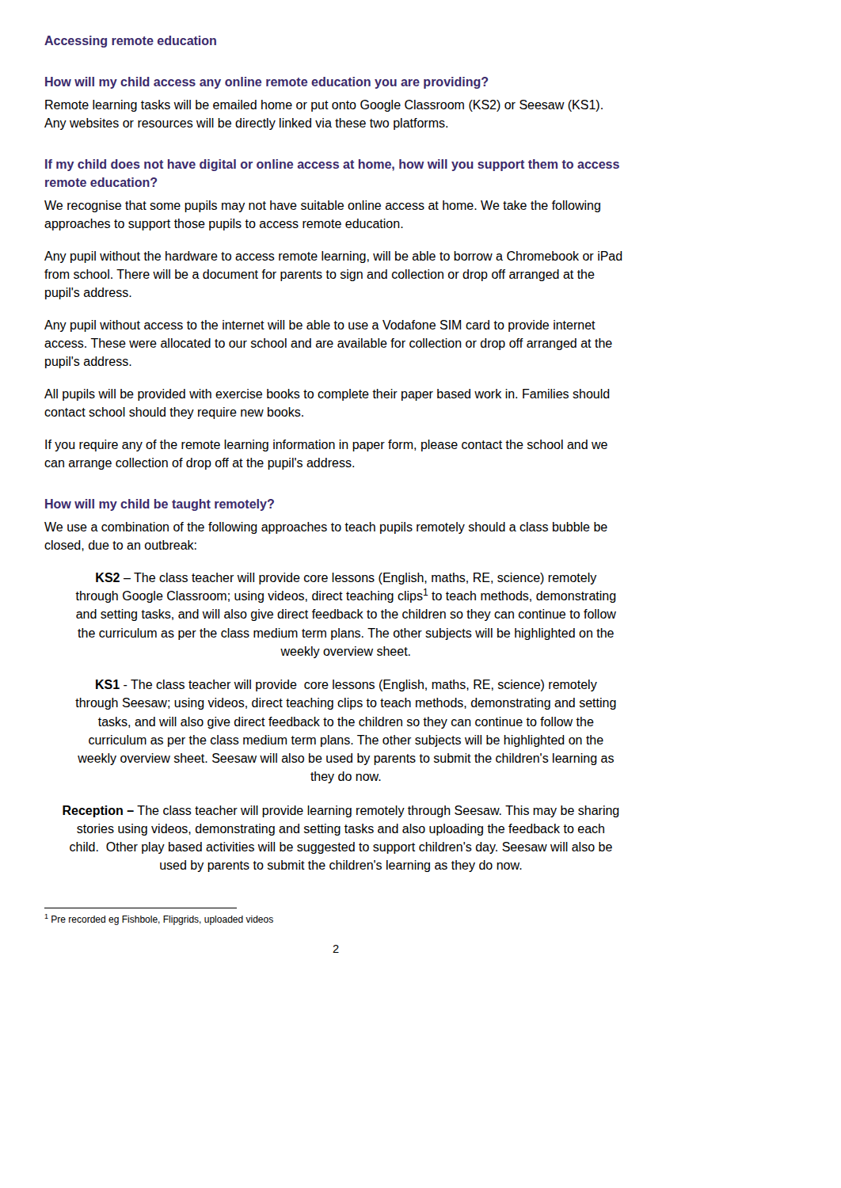Accessing remote education
How will my child access any online remote education you are providing?
Remote learning tasks will be emailed home or put onto Google Classroom (KS2) or Seesaw (KS1). Any websites or resources will be directly linked via these two platforms.
If my child does not have digital or online access at home, how will you support them to access remote education?
We recognise that some pupils may not have suitable online access at home. We take the following approaches to support those pupils to access remote education.
Any pupil without the hardware to access remote learning, will be able to borrow a Chromebook or iPad from school. There will be a document for parents to sign and collection or drop off arranged at the pupil's address.
Any pupil without access to the internet will be able to use a Vodafone SIM card to provide internet access. These were allocated to our school and are available for collection or drop off arranged at the pupil's address.
All pupils will be provided with exercise books to complete their paper based work in. Families should contact school should they require new books.
If you require any of the remote learning information in paper form, please contact the school and we can arrange collection of drop off at the pupil's address.
How will my child be taught remotely?
We use a combination of the following approaches to teach pupils remotely should a class bubble be closed, due to an outbreak:
KS2 – The class teacher will provide core lessons (English, maths, RE, science) remotely through Google Classroom; using videos, direct teaching clips1 to teach methods, demonstrating and setting tasks, and will also give direct feedback to the children so they can continue to follow the curriculum as per the class medium term plans. The other subjects will be highlighted on the weekly overview sheet.
KS1 - The class teacher will provide core lessons (English, maths, RE, science) remotely through Seesaw; using videos, direct teaching clips to teach methods, demonstrating and setting tasks, and will also give direct feedback to the children so they can continue to follow the curriculum as per the class medium term plans. The other subjects will be highlighted on the weekly overview sheet. Seesaw will also be used by parents to submit the children's learning as they do now.
Reception – The class teacher will provide learning remotely through Seesaw. This may be sharing stories using videos, demonstrating and setting tasks and also uploading the feedback to each child. Other play based activities will be suggested to support children's day. Seesaw will also be used by parents to submit the children's learning as they do now.
1 Pre recorded eg Fishbole, Flipgrids, uploaded videos
2